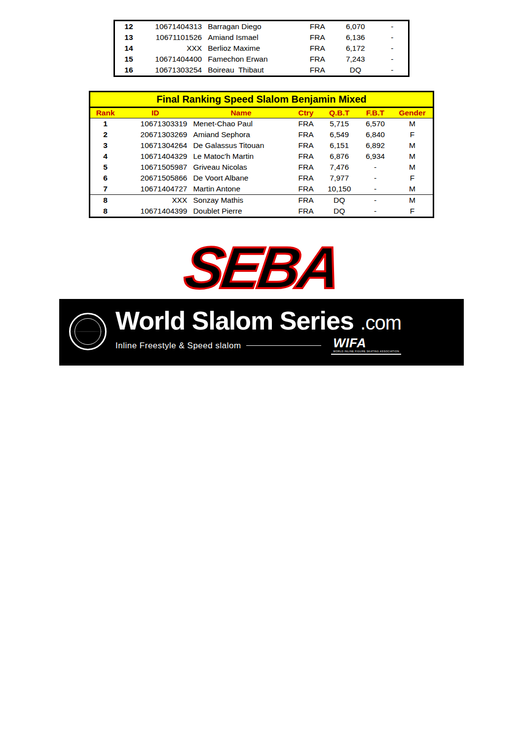| 12 | 10671404313 | Barragan Diego | FRA | 6,070 | - |
| 13 | 10671101526 | Amiand Ismael | FRA | 6,136 | - |
| 14 | XXX | Berlioz Maxime | FRA | 6,172 | - |
| 15 | 10671404400 | Famechon Erwan | FRA | 7,243 | - |
| 16 | 10671303254 | Boireau Thibaut | FRA | DQ | - |
Final Ranking Speed Slalom Benjamin Mixed
| Rank | ID | Name | Ctry | Q.B.T | F.B.T | Gender |
| --- | --- | --- | --- | --- | --- | --- |
| 1 | 10671303319 | Menet-Chao Paul | FRA | 5,715 | 6,570 | M |
| 2 | 20671303269 | Amiand Sephora | FRA | 6,549 | 6,840 | F |
| 3 | 10671304264 | De Galassus Titouan | FRA | 6,151 | 6,892 | M |
| 4 | 10671404329 | Le Matoc'h Martin | FRA | 6,876 | 6,934 | M |
| 5 | 10671505987 | Griveau Nicolas | FRA | 7,476 | - | M |
| 6 | 20671505866 | De Voort Albane | FRA | 7,977 | - | F |
| 7 | 10671404727 | Martin Antone | FRA | 10,150 | - | M |
| 8 | XXX | Sonzay Mathis | FRA | DQ | - | M |
| 8 | 10671404399 | Doublet Pierre | FRA | DQ | - | F |
SEBA
World Slalom Series .com
Inline Freestyle & Speed slalom WIFAWORLD INLINE FIGURE SKATING ASSOCIATION